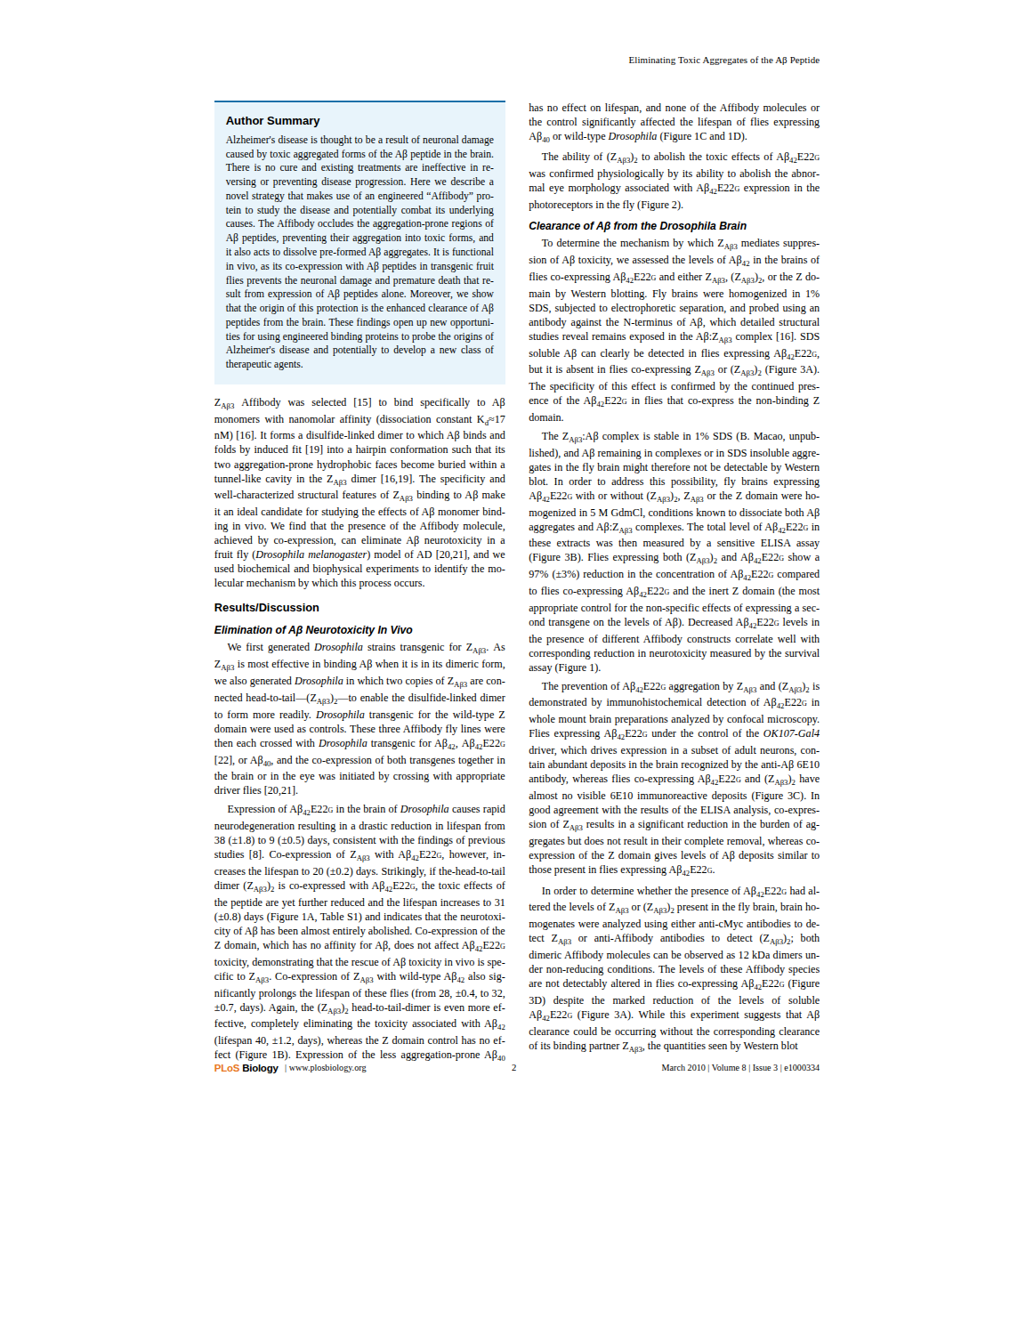Eliminating Toxic Aggregates of the Aβ Peptide
Author Summary
Alzheimer's disease is thought to be a result of neuronal damage caused by toxic aggregated forms of the Aβ peptide in the brain. There is no cure and existing treatments are ineffective in reversing or preventing disease progression. Here we describe a novel strategy that makes use of an engineered “Affibody” protein to study the disease and potentially combat its underlying causes. The Affibody occludes the aggregation-prone regions of Aβ peptides, preventing their aggregation into toxic forms, and it also acts to dissolve pre-formed Aβ aggregates. It is functional in vivo, as its co-expression with Aβ peptides in transgenic fruit flies prevents the neuronal damage and premature death that result from expression of Aβ peptides alone. Moreover, we show that the origin of this protection is the enhanced clearance of Aβ peptides from the brain. These findings open up new opportunities for using engineered binding proteins to probe the origins of Alzheimer's disease and potentially to develop a new class of therapeutic agents.
ZAβ3 Affibody was selected [15] to bind specifically to Aβ monomers with nanomolar affinity (dissociation constant Kd≈17 nM) [16]. It forms a disulfide-linked dimer to which Aβ binds and folds by induced fit [19] into a hairpin conformation such that its two aggregation-prone hydrophobic faces become buried within a tunnel-like cavity in the ZAβ3 dimer [16,19]. The specificity and well-characterized structural features of ZAβ3 binding to Aβ make it an ideal candidate for studying the effects of Aβ monomer binding in vivo. We find that the presence of the Affibody molecule, achieved by co-expression, can eliminate Aβ neurotoxicity in a fruit fly (Drosophila melanogaster) model of AD [20,21], and we used biochemical and biophysical experiments to identify the molecular mechanism by which this process occurs.
Results/Discussion
Elimination of Aβ Neurotoxicity In Vivo
We first generated Drosophila strains transgenic for ZAβ3. As ZAβ3 is most effective in binding Aβ when it is in its dimeric form, we also generated Drosophila in which two copies of ZAβ3 are connected head-to-tail—(ZAβ3)2—to enable the disulfide-linked dimer to form more readily. Drosophila transgenic for the wild-type Z domain were used as controls. These three Affibody fly lines were then each crossed with Drosophila transgenic for Aβ42, Aβ42E22g [22], or Aβ40, and the co-expression of both transgenes together in the brain or in the eye was initiated by crossing with appropriate driver flies [20,21].
Expression of Aβ42E22g in the brain of Drosophila causes rapid neurodegeneration resulting in a drastic reduction in lifespan from 38 (±1.8) to 9 (±0.5) days, consistent with the findings of previous studies [8]. Co-expression of ZAβ3 with Aβ42E22g, however, increases the lifespan to 20 (±0.2) days. Strikingly, if the-head-to-tail dimer (ZAβ3)2 is co-expressed with Aβ42E22g, the toxic effects of the peptide are yet further reduced and the lifespan increases to 31 (±0.8) days (Figure 1A, Table S1) and indicates that the neurotoxicity of Aβ has been almost entirely abolished. Co-expression of the Z domain, which has no affinity for Aβ, does not affect Aβ42E22g toxicity, demonstrating that the rescue of Aβ toxicity in vivo is specific to ZAβ3. Co-expression of ZAβ3 with wild-type Aβ42 also significantly prolongs the lifespan of these flies (from 28, ±0.4, to 32, ±0.7, days). Again, the (ZAβ3)2 head-to-tail-dimer is even more effective, completely eliminating the toxicity associated with Aβ42 (lifespan 40, ±1.2, days), whereas the Z domain control has no effect (Figure 1B). Expression of the less aggregation-prone Aβ40 has no effect on lifespan, and none of the Affibody molecules or the control significantly affected the lifespan of flies expressing Aβ40 or wild-type Drosophila (Figure 1C and 1D).
The ability of (ZAβ3)2 to abolish the toxic effects of Aβ42E22g was confirmed physiologically by its ability to abolish the abnormal eye morphology associated with Aβ42E22g expression in the photoreceptors in the fly (Figure 2).
Clearance of Aβ from the Drosophila Brain
To determine the mechanism by which ZAβ3 mediates suppression of Aβ toxicity, we assessed the levels of Aβ42 in the brains of flies co-expressing Aβ42E22g and either ZAβ3, (ZAβ3)2, or the Z domain by Western blotting. Fly brains were homogenized in 1% SDS, subjected to electrophoretic separation, and probed using an antibody against the N-terminus of Aβ, which detailed structural studies reveal remains exposed in the Aβ:ZAβ3 complex [16]. SDS soluble Aβ can clearly be detected in flies expressing Aβ42E22g, but it is absent in flies co-expressing ZAβ3 or (ZAβ3)2 (Figure 3A). The specificity of this effect is confirmed by the continued presence of the Aβ42E22g in flies that co-express the non-binding Z domain.
The ZAβ3:Aβ complex is stable in 1% SDS (B. Macao, unpublished), and Aβ remaining in complexes or in SDS insoluble aggregates in the fly brain might therefore not be detectable by Western blot. In order to address this possibility, fly brains expressing Aβ42E22g with or without (ZAβ3)2, ZAβ3 or the Z domain were homogenized in 5 M GdmCl, conditions known to dissociate both Aβ aggregates and Aβ:ZAβ3 complexes. The total level of Aβ42E22g in these extracts was then measured by a sensitive ELISA assay (Figure 3B). Flies expressing both (ZAβ3)2 and Aβ42E22g show a 97% (±3%) reduction in the concentration of Aβ42E22g compared to flies co-expressing Aβ42E22g and the inert Z domain (the most appropriate control for the non-specific effects of expressing a second transgene on the levels of Aβ). Decreased Aβ42E22g levels in the presence of different Affibody constructs correlate well with corresponding reduction in neurotoxicity measured by the survival assay (Figure 1).
The prevention of Aβ42E22g aggregation by ZAβ3 and (ZAβ3)2 is demonstrated by immunohistochemical detection of Aβ42E22g in whole mount brain preparations analyzed by confocal microscopy. Flies expressing Aβ42E22g under the control of the OK107-Gal4 driver, which drives expression in a subset of adult neurons, contain abundant deposits in the brain recognized by the anti-Aβ 6E10 antibody, whereas flies co-expressing Aβ42E22g and (ZAβ3)2 have almost no visible 6E10 immunoreactive deposits (Figure 3C). In good agreement with the results of the ELISA analysis, co-expression of ZAβ3 results in a significant reduction in the burden of aggregates but does not result in their complete removal, whereas co-expression of the Z domain gives levels of Aβ deposits similar to those present in flies expressing Aβ42E22g.
In order to determine whether the presence of Aβ42E22g had altered the levels of ZAβ3 or (ZAβ3)2 present in the fly brain, brain homogenates were analyzed using either anti-cMyc antibodies to detect ZAβ3 or anti-Affibody antibodies to detect (ZAβ3)2; both dimeric Affibody molecules can be observed as 12 kDa dimers under non-reducing conditions. The levels of these Affibody species are not detectably altered in flies co-expressing Aβ42E22g (Figure 3D) despite the marked reduction of the levels of soluble Aβ42E22g (Figure 3A). While this experiment suggests that Aβ clearance could be occurring without the corresponding clearance of its binding partner ZAβ3, the quantities seen by Western blot
PLoS Biology | www.plosbiology.org
2
March 2010 | Volume 8 | Issue 3 | e1000334